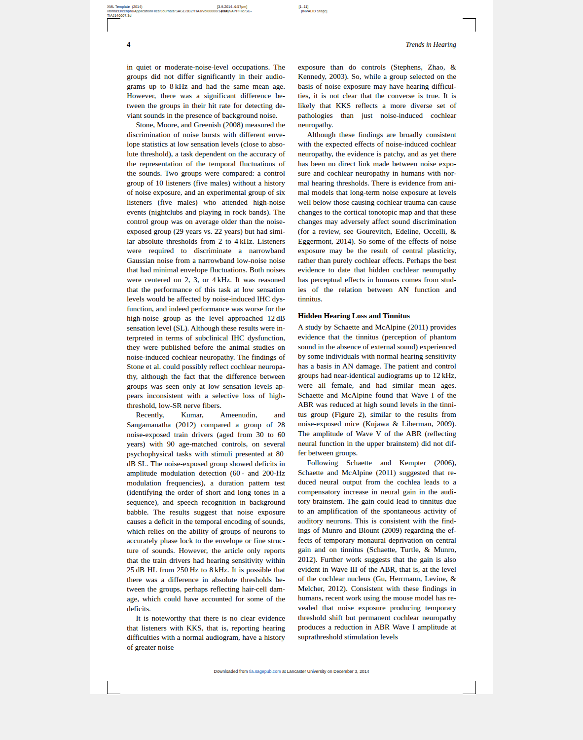XML Template (2014)
[3.9.2014–6:57pm]
[1–11]
//blrnas3/cenpro/ApplicationFiles/Journals/SAGE/3B2/TIAJ/Vol00000/140007/APPFile/SG-TIAJ140007.3d
(TIA)
[INVALID Stage]
4 Trends in Hearing
in quiet or moderate-noise-level occupations. The groups did not differ significantly in their audiograms up to 8 kHz and had the same mean age. However, there was a significant difference between the groups in their hit rate for detecting deviant sounds in the presence of background noise.
Stone, Moore, and Greenish (2008) measured the discrimination of noise bursts with different envelope statistics at low sensation levels (close to absolute threshold), a task dependent on the accuracy of the representation of the temporal fluctuations of the sounds. Two groups were compared: a control group of 10 listeners (five males) without a history of noise exposure, and an experimental group of six listeners (five males) who attended high-noise events (nightclubs and playing in rock bands). The control group was on average older than the noise-exposed group (29 years vs. 22 years) but had similar absolute thresholds from 2 to 4 kHz. Listeners were required to discriminate a narrowband Gaussian noise from a narrowband low-noise noise that had minimal envelope fluctuations. Both noises were centered on 2, 3, or 4 kHz. It was reasoned that the performance of this task at low sensation levels would be affected by noise-induced IHC dysfunction, and indeed performance was worse for the high-noise group as the level approached 12 dB sensation level (SL). Although these results were interpreted in terms of subclinical IHC dysfunction, they were published before the animal studies on noise-induced cochlear neuropathy. The findings of Stone et al. could possibly reflect cochlear neuropathy, although the fact that the difference between groups was seen only at low sensation levels appears inconsistent with a selective loss of high-threshold, low-SR nerve fibers.
Recently, Kumar, Ameenudin, and Sangamanatha (2012) compared a group of 28 noise-exposed train drivers (aged from 30 to 60 years) with 90 age-matched controls, on several psychophysical tasks with stimuli presented at 80 dB SL. The noise-exposed group showed deficits in amplitude modulation detection (60 - and 200-Hz modulation frequencies), a duration pattern test (identifying the order of short and long tones in a sequence), and speech recognition in background babble. The results suggest that noise exposure causes a deficit in the temporal encoding of sounds, which relies on the ability of groups of neurons to accurately phase lock to the envelope or fine structure of sounds. However, the article only reports that the train drivers had hearing sensitivity within 25 dB HL from 250 Hz to 8 kHz. It is possible that there was a difference in absolute thresholds between the groups, perhaps reflecting hair-cell damage, which could have accounted for some of the deficits.
It is noteworthy that there is no clear evidence that listeners with KKS, that is, reporting hearing difficulties with a normal audiogram, have a history of greater noise
exposure than do controls (Stephens, Zhao, & Kennedy, 2003). So, while a group selected on the basis of noise exposure may have hearing difficulties, it is not clear that the converse is true. It is likely that KKS reflects a more diverse set of pathologies than just noise-induced cochlear neuropathy.
Although these findings are broadly consistent with the expected effects of noise-induced cochlear neuropathy, the evidence is patchy, and as yet there has been no direct link made between noise exposure and cochlear neuropathy in humans with normal hearing thresholds. There is evidence from animal models that long-term noise exposure at levels well below those causing cochlear trauma can cause changes to the cortical tonotopic map and that these changes may adversely affect sound discrimination (for a review, see Gourevitch, Edeline, Occelli, & Eggermont, 2014). So some of the effects of noise exposure may be the result of central plasticity, rather than purely cochlear effects. Perhaps the best evidence to date that hidden cochlear neuropathy has perceptual effects in humans comes from studies of the relation between AN function and tinnitus.
Hidden Hearing Loss and Tinnitus
A study by Schaette and McAlpine (2011) provides evidence that the tinnitus (perception of phantom sound in the absence of external sound) experienced by some individuals with normal hearing sensitivity has a basis in AN damage. The patient and control groups had near-identical audiograms up to 12 kHz, were all female, and had similar mean ages. Schaette and McAlpine found that Wave I of the ABR was reduced at high sound levels in the tinnitus group (Figure 2), similar to the results from noise-exposed mice (Kujawa & Liberman, 2009). The amplitude of Wave V of the ABR (reflecting neural function in the upper brainstem) did not differ between groups.
Following Schaette and Kempter (2006), Schaette and McAlpine (2011) suggested that reduced neural output from the cochlea leads to a compensatory increase in neural gain in the auditory brainstem. The gain could lead to tinnitus due to an amplification of the spontaneous activity of auditory neurons. This is consistent with the findings of Munro and Blount (2009) regarding the effects of temporary monaural deprivation on central gain and on tinnitus (Schaette, Turtle, & Munro, 2012). Further work suggests that the gain is also evident in Wave III of the ABR, that is, at the level of the cochlear nucleus (Gu, Herrmann, Levine, & Melcher, 2012). Consistent with these findings in humans, recent work using the mouse model has revealed that noise exposure producing temporary threshold shift but permanent cochlear neuropathy produces a reduction in ABR Wave I amplitude at suprathreshold stimulation levels
Downloaded from tia.sagepub.com at Lancaster University on December 3, 2014